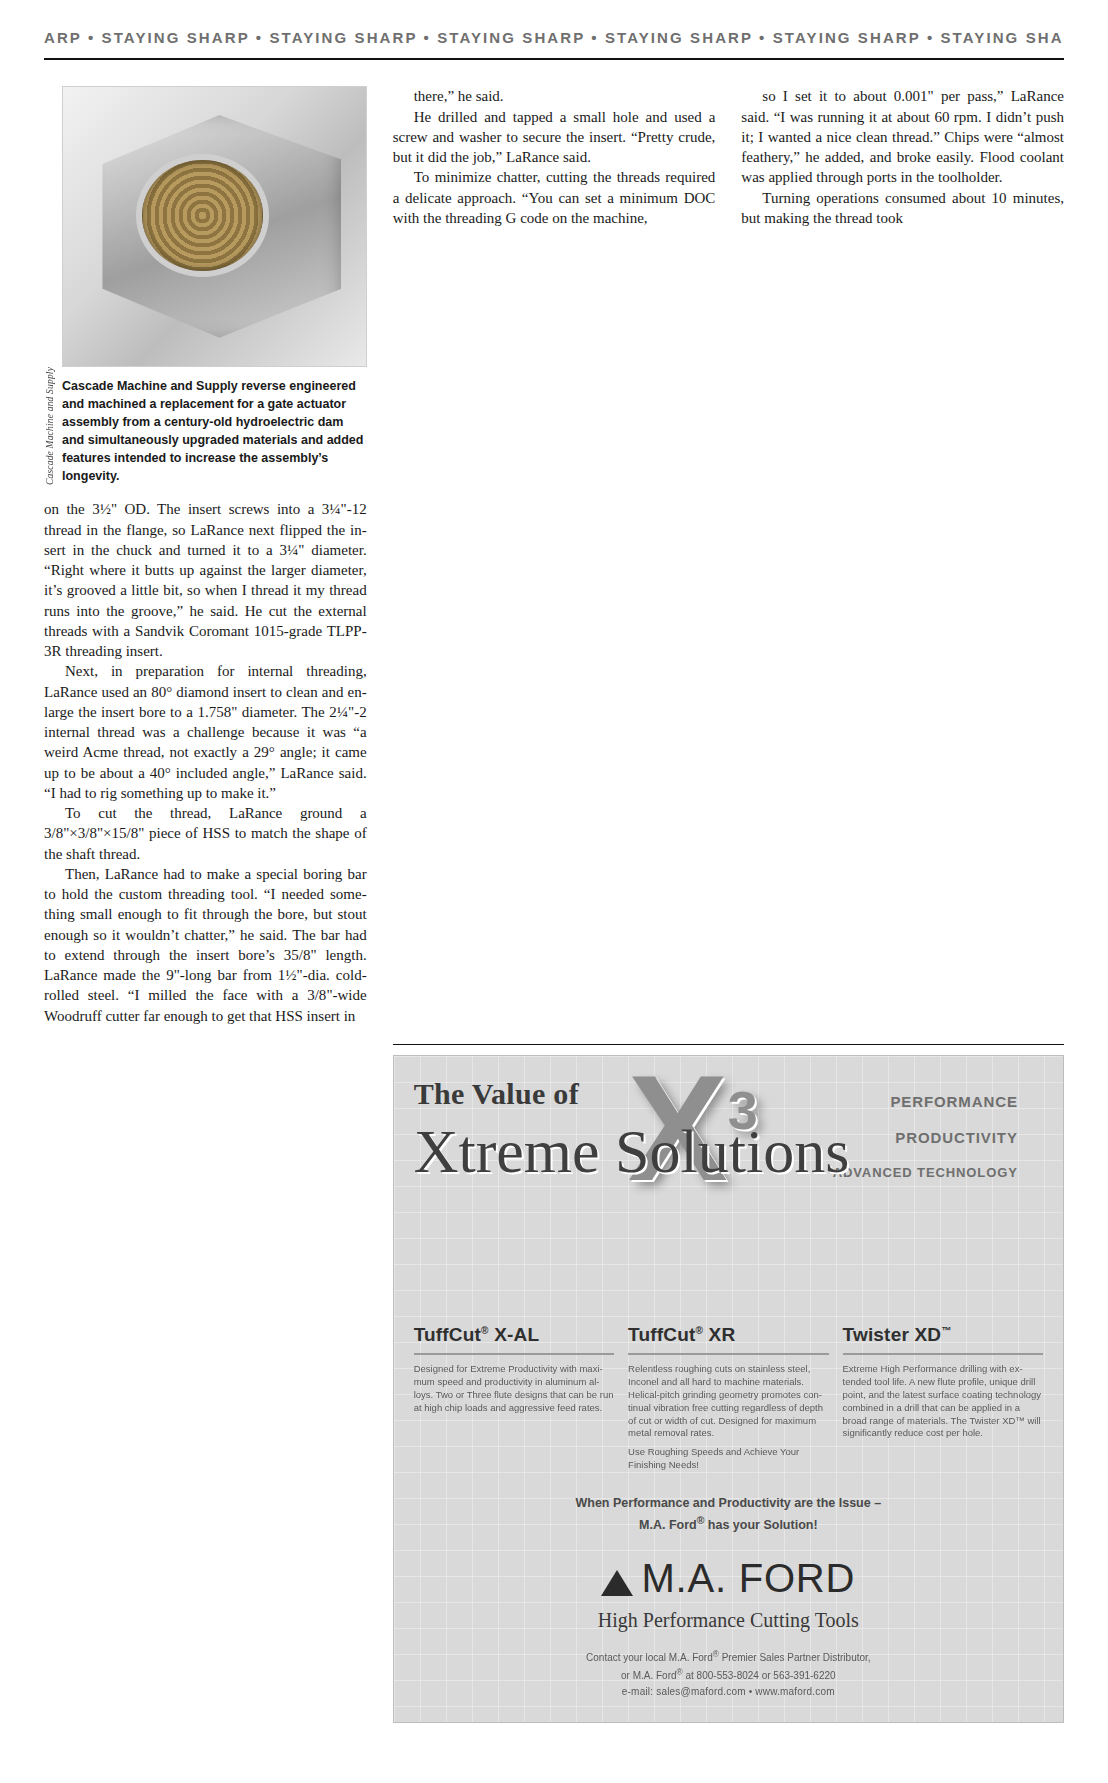ARP • STAYING SHARP • STAYING SHARP • STAYING SHARP • STAYING SHARP • STAYING SHARP • STAYING SHAR
Cascade Machine and Supply
Cascade Machine and Supply reverse engineered and machined a replacement for a gate actuator assembly from a century-old hydroelectric dam and simultaneously upgraded materials and added features intended to increase the assembly’s longevity.
on the 3½" OD. The insert screws into a 3¼"-12 thread in the flange, so LaRance next flipped the insert in the chuck and turned it to a 3¼" diameter. “Right where it butts up against the larger diameter, it’s grooved a little bit, so when I thread it my thread runs into the groove,” he said. He cut the external threads with a Sandvik Coromant 1015-grade TLPP-3R threading insert.
Next, in preparation for internal threading, LaRance used an 80° diamond insert to clean and enlarge the insert bore to a 1.758" diameter. The 2¼"-2 internal thread was a challenge because it was “a weird Acme thread, not exactly a 29° angle; it came up to be about a 40° included angle,” LaRance said. “I had to rig something up to make it.”
To cut the thread, LaRance ground a 3/8"×3/8"×15/8" piece of HSS to match the shape of the shaft thread.
Then, LaRance had to make a special boring bar to hold the custom threading tool. “I needed something small enough to fit through the bore, but stout enough so it wouldn’t chatter,” he said. The bar had to extend through the insert bore’s 35/8" length. LaRance made the 9"-long bar from 1½"-dia. cold-rolled steel. “I milled the face with a 3/8"-wide Woodruff cutter far enough to get that HSS insert in
there,” he said.
He drilled and tapped a small hole and used a screw and washer to secure the insert. “Pretty crude, but it did the job,” LaRance said.
To minimize chatter, cutting the threads required a delicate approach. “You can set a minimum DOC with the threading G code on the machine,
so I set it to about 0.001" per pass,” LaRance said. “I was running it at about 60 rpm. I didn’t push it; I wanted a nice clean thread.” Chips were “almost feathery,” he added, and broke easily. Flood coolant was applied through ports in the toolholder.
Turning operations consumed about 10 minutes, but making the thread took
The Value of
X3
PERFORMANCE
PRODUCTIVITY
ADVANCED TECHNOLOGY
Xtreme Solutions
TuffCut® X-AL
Designed for Extreme Productivity with maximum speed and productivity in aluminum alloys. Two or Three flute designs that can be run at high chip loads and aggressive feed rates.
TuffCut® XR
Relentless roughing cuts on stainless steel, Inconel and all hard to machine materials. Helical-pitch grinding geometry promotes continual vibration free cutting regardless of depth of cut or width of cut. Designed for maximum metal removal rates.
Use Roughing Speeds and Achieve Your Finishing Needs!
Twister XD™
Extreme High Performance drilling with extended tool life. A new flute profile, unique drill point, and the latest surface coating technology combined in a drill that can be applied in a broad range of materials. The Twister XD™ will significantly reduce cost per hole.
When Performance and Productivity are the Issue –
M.A. Ford® has your Solution!
M.A. FORD
High Performance Cutting Tools
Contact your local M.A. Ford® Premier Sales Partner Distributor,
or M.A. Ford® at 800-553-8024 or 563-391-6220
e-mail: sales@maford.com • www.maford.com